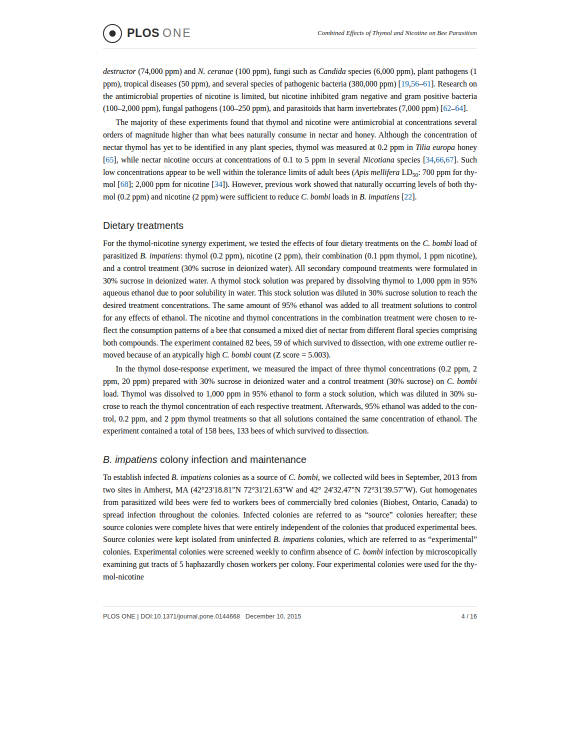PLOS ONE
Combined Effects of Thymol and Nicotine on Bee Parasitism
destructor (74,000 ppm) and N. ceranae (100 ppm), fungi such as Candida species (6,000 ppm), plant pathogens (1 ppm), tropical diseases (50 ppm), and several species of pathogenic bacteria (380,000 ppm) [19,56–61]. Research on the antimicrobial properties of nicotine is limited, but nicotine inhibited gram negative and gram positive bacteria (100–2,000 ppm), fungal pathogens (100–250 ppm), and parasitoids that harm invertebrates (7,000 ppm) [62–64].
The majority of these experiments found that thymol and nicotine were antimicrobial at concentrations several orders of magnitude higher than what bees naturally consume in nectar and honey. Although the concentration of nectar thymol has yet to be identified in any plant species, thymol was measured at 0.2 ppm in Tilia europa honey [65], while nectar nicotine occurs at concentrations of 0.1 to 5 ppm in several Nicotiana species [34,66,67]. Such low concentrations appear to be well within the tolerance limits of adult bees (Apis mellifera LD50: 700 ppm for thymol [68]; 2,000 ppm for nicotine [34]). However, previous work showed that naturally occurring levels of both thymol (0.2 ppm) and nicotine (2 ppm) were sufficient to reduce C. bombi loads in B. impatiens [22].
Dietary treatments
For the thymol-nicotine synergy experiment, we tested the effects of four dietary treatments on the C. bombi load of parasitized B. impatiens: thymol (0.2 ppm), nicotine (2 ppm), their combination (0.1 ppm thymol, 1 ppm nicotine), and a control treatment (30% sucrose in deionized water). All secondary compound treatments were formulated in 30% sucrose in deionized water. A thymol stock solution was prepared by dissolving thymol to 1,000 ppm in 95% aqueous ethanol due to poor solubility in water. This stock solution was diluted in 30% sucrose solution to reach the desired treatment concentrations. The same amount of 95% ethanol was added to all treatment solutions to control for any effects of ethanol. The nicotine and thymol concentrations in the combination treatment were chosen to reflect the consumption patterns of a bee that consumed a mixed diet of nectar from different floral species comprising both compounds. The experiment contained 82 bees, 59 of which survived to dissection, with one extreme outlier removed because of an atypically high C. bombi count (Z score = 5.003).
In the thymol dose-response experiment, we measured the impact of three thymol concentrations (0.2 ppm, 2 ppm, 20 ppm) prepared with 30% sucrose in deionized water and a control treatment (30% sucrose) on C. bombi load. Thymol was dissolved to 1,000 ppm in 95% ethanol to form a stock solution, which was diluted in 30% sucrose to reach the thymol concentration of each respective treatment. Afterwards, 95% ethanol was added to the control, 0.2 ppm, and 2 ppm thymol treatments so that all solutions contained the same concentration of ethanol. The experiment contained a total of 158 bees, 133 bees of which survived to dissection.
B. impatiens colony infection and maintenance
To establish infected B. impatiens colonies as a source of C. bombi, we collected wild bees in September, 2013 from two sites in Amherst, MA (42°23'18.81"N 72°31'21.63"W and 42° 24'32.47"N 72°31'39.57"W). Gut homogenates from parasitized wild bees were fed to workers bees of commercially bred colonies (Biobest, Ontario, Canada) to spread infection throughout the colonies. Infected colonies are referred to as “source” colonies hereafter; these source colonies were complete hives that were entirely independent of the colonies that produced experimental bees. Source colonies were kept isolated from uninfected B. impatiens colonies, which are referred to as “experimental” colonies. Experimental colonies were screened weekly to confirm absence of C. bombi infection by microscopically examining gut tracts of 5 haphazardly chosen workers per colony. Four experimental colonies were used for the thymol-nicotine
PLOS ONE | DOI:10.1371/journal.pone.0144668 December 10, 2015
4 / 16